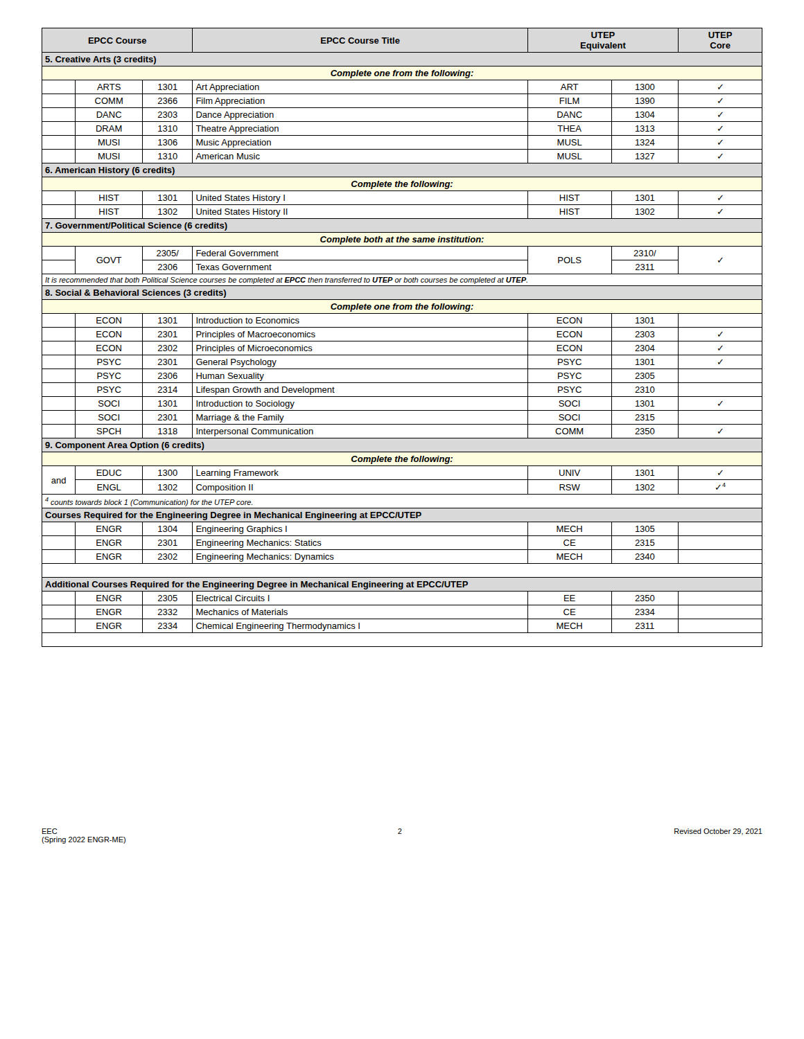| EPCC Course | EPCC Course Title | UTEP Equivalent | UTEP Core |
| --- | --- | --- | --- |
| 5. Creative Arts (3 credits) |
| Complete one from the following: |
| | ARTS | 1301 | Art Appreciation | ART | 1300 | ✓ |
| | COMM | 2366 | Film Appreciation | FILM | 1390 | ✓ |
| | DANC | 2303 | Dance Appreciation | DANC | 1304 | ✓ |
| | DRAM | 1310 | Theatre Appreciation | THEA | 1313 | ✓ |
| | MUSI | 1306 | Music Appreciation | MUSL | 1324 | ✓ |
| | MUSI | 1310 | American Music | MUSL | 1327 | ✓ |
| 6. American History (6 credits) |
| Complete the following: |
| | HIST | 1301 | United States History I | HIST | 1301 | ✓ |
| | HIST | 1302 | United States History II | HIST | 1302 | ✓ |
| 7. Government/Political Science (6 credits) |
| Complete both at the same institution: |
| | GOVT | 2305/ | Federal Government | POLS | 2310/ | ✓ |
| | 2306 | Texas Government | 2311 |
| It is recommended that both Political Science courses be completed at EPCC then transferred to UTEP or both courses be completed at UTEP . |
| 8. Social & Behavioral Sciences (3 credits) |
| Complete one from the following: |
| | ECON | 1301 | Introduction to Economics | ECON | 1301 | |
| | ECON | 2301 | Principles of Macroeconomics | ECON | 2303 | ✓ |
| | ECON | 2302 | Principles of Microeconomics | ECON | 2304 | ✓ |
| | PSYC | 2301 | General Psychology | PSYC | 1301 | ✓ |
| | PSYC | 2306 | Human Sexuality | PSYC | 2305 | |
| | PSYC | 2314 | Lifespan Growth and Development | PSYC | 2310 | |
| | SOCI | 1301 | Introduction to Sociology | SOCI | 1301 | ✓ |
| | SOCI | 2301 | Marriage & the Family | SOCI | 2315 | |
| | SPCH | 1318 | Interpersonal Communication | COMM | 2350 | ✓ |
| 9. Component Area Option (6 credits) |
| Complete the following: |
| and | EDUC | 1300 | Learning Framework | UNIV | 1301 | ✓ |
| ENGL | 1302 | Composition II | RSW | 1302 | ✓ 4 |
| 4 counts towards block 1 (Communication) for the UTEP core. |
| Courses Required for the Engineering Degree in Mechanical Engineering at EPCC/UTEP |
| | ENGR | 1304 | Engineering Graphics I | MECH | 1305 | |
| | ENGR | 2301 | Engineering Mechanics: Statics | CE | 2315 | |
| | ENGR | 2302 | Engineering Mechanics: Dynamics | MECH | 2340 | |
| Additional Courses Required for the Engineering Degree in Mechanical Engineering at EPCC/UTEP |
| | ENGR | 2305 | Electrical Circuits I | EE | 2350 | |
| | ENGR | 2332 | Mechanics of Materials | CE | 2334 | |
| | ENGR | 2334 | Chemical Engineering Thermodynamics I | MECH | 2311 | |
EEC (Spring 2022 ENGR-ME)
2
Revised October 29, 2021